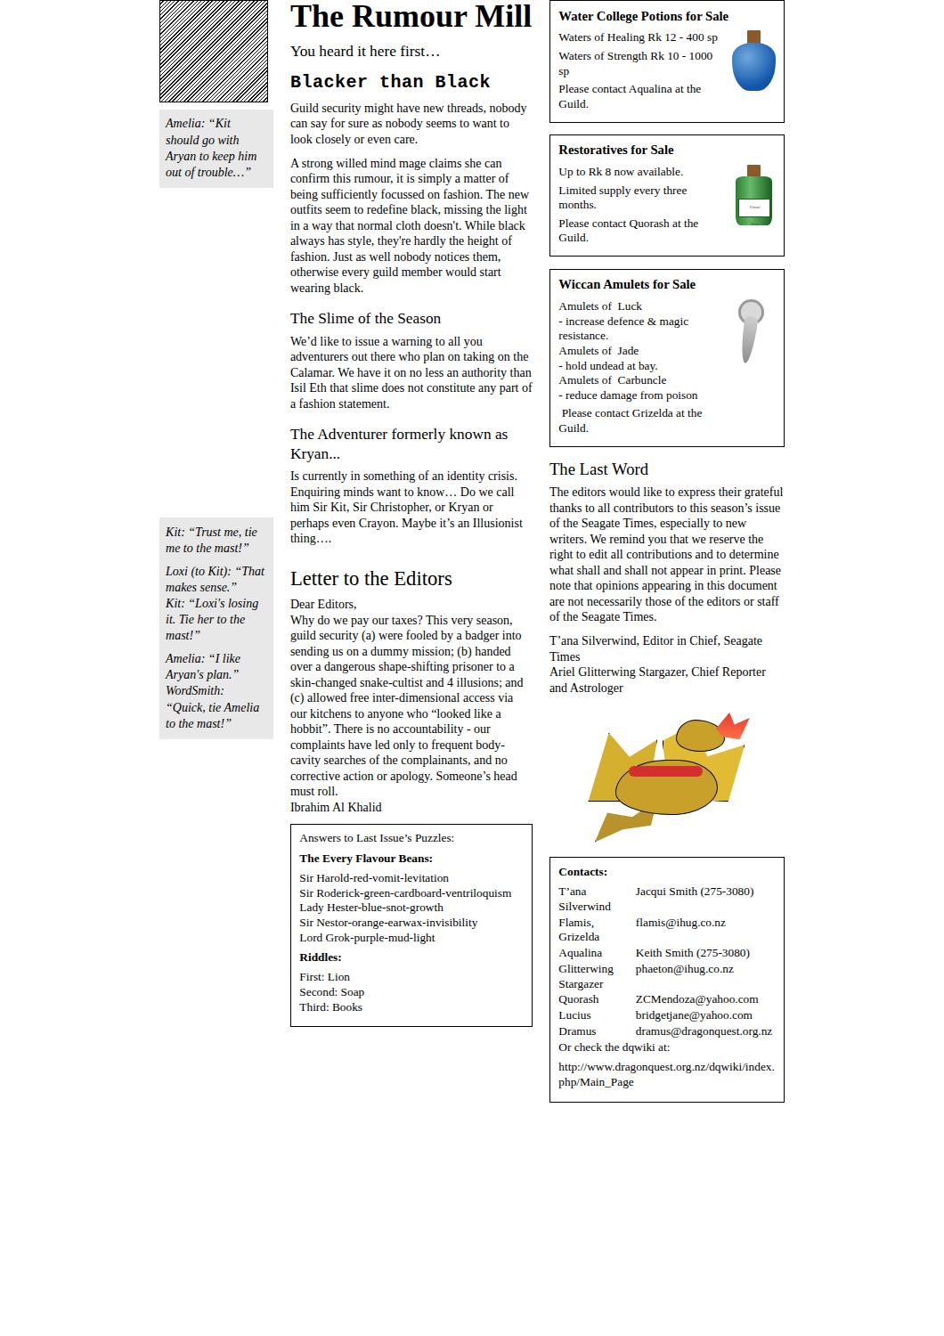Amelia: “Kit should go with Aryan to keep him out of trouble…”
Kit: “Trust me, tie me to the mast!”
Loxi (to Kit): “That makes sense.”
Kit: “Loxi's losing it. Tie her to the mast!”
Amelia: “I like Aryan's plan.”
WordSmith: “Quick, tie Amelia to the mast!”
The Rumour Mill
You heard it here first…
Blacker than Black
Guild security might have new threads, nobody can say for sure as nobody seems to want to look closely or even care.
A strong willed mind mage claims she can confirm this rumour, it is simply a matter of being sufficiently focussed on fashion. The new outfits seem to redefine black, missing the light in a way that normal cloth doesn't. While black always has style, they're hardly the height of fashion. Just as well nobody notices them, otherwise every guild member would start wearing black.
The Slime of the Season
We’d like to issue a warning to all you adventurers out there who plan on taking on the Calamar. We have it on no less an authority than Isil Eth that slime does not constitute any part of a fashion statement.
The Adventurer formerly known as Kryan...
Is currently in something of an identity crisis. Enquiring minds want to know… Do we call him Sir Kit, Sir Christopher, or Kryan or perhaps even Crayon. Maybe it’s an Illusionist thing….
Letter to the Editors
Dear Editors,
Why do we pay our taxes? This very season, guild security (a) were fooled by a badger into sending us on a dummy mission; (b) handed over a dangerous shape-shifting prisoner to a skin-changed snake-cultist and 4 illusions; and (c) allowed free inter-dimensional access via our kitchens to anyone who “looked like a hobbit”. There is no accountability - our complaints have led only to frequent body-cavity searches of the complainants, and no corrective action or apology. Someone’s head must roll.
Ibrahim Al Khalid
Answers to Last Issue’s Puzzles:
The Every Flavour Beans:
Sir Harold-red-vomit-levitation
Sir Roderick-green-cardboard-ventriloquism
Lady Hester-blue-snot-growth
Sir Nestor-orange-earwax-invisibility
Lord Grok-purple-mud-light
Riddles:
First: Lion
Second: Soap
Third: Books
Water College Potions for Sale
Waters of Healing Rk 12 - 400 sp
Waters of Strength Rk 10 - 1000 sp
Please contact Aqualina at the Guild.
Restoratives for Sale
Up to Rk 8 now available.
Limited supply every three months.
Please contact Quorash at the Guild.
Virtual
Drux
Wiccan Amulets for Sale
Amulets of Luck
- increase defence & magic resistance.
Amulets of Jade
- hold undead at bay.
Amulets of Carbuncle
- reduce damage from poison
Please contact Grizelda at the Guild.
The Last Word
The editors would like to express their grateful thanks to all contributors to this season’s issue of the Seagate Times, especially to new writers. We remind you that we reserve the right to edit all contributions and to determine what shall and shall not appear in print. Please note that opinions appearing in this document are not necessarily those of the editors or staff of the Seagate Times.
T’ana Silverwind, Editor in Chief, Seagate Times
Ariel Glitterwing Stargazer, Chief Reporter and Astrologer
Contacts:
| T’ana Silverwind | Jacqui Smith (275-3080) |
| Flamis, Grizelda | flamis@ihug.co.nz |
| Aqualina | Keith Smith (275-3080) |
| Glitterwing Stargazer | phaeton@ihug.co.nz |
| Quorash | ZCMendoza@yahoo.com |
| Lucius | bridgetjane@yahoo.com |
| Dramus | dramus@dragonquest.org.nz |
Or check the dqwiki at:
http://www.dragonquest.org.nz/dqwiki/index.php/Main_Page